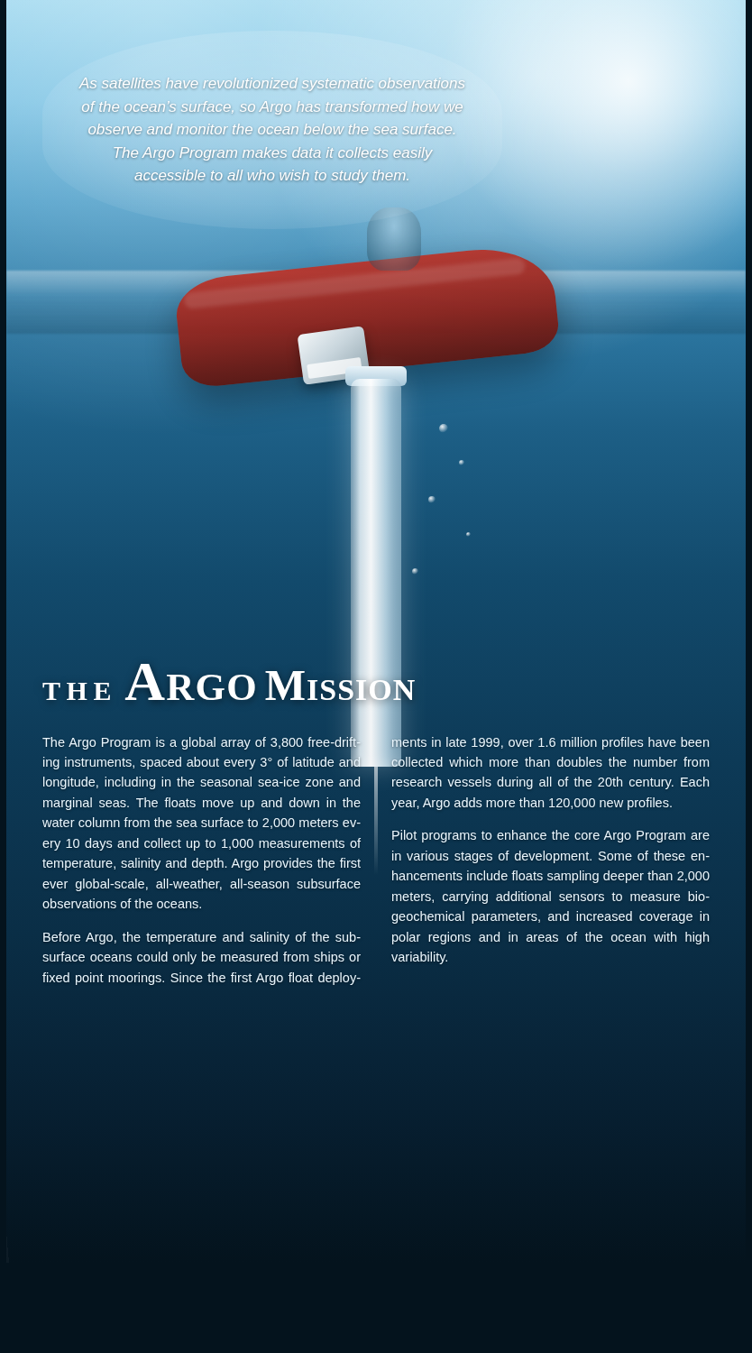As satellites have revolutionized systematic observations of the ocean’s surface, so Argo has transformed how we observe and monitor the ocean below the sea surface. The Argo Program makes data it collects easily accessible to all who wish to study them.
The Argo Mission
The Argo Program is a global array of 3,800 free-drifting instruments, spaced about every 3° of latitude and longitude, including in the seasonal sea-ice zone and marginal seas. The floats move up and down in the water column from the sea surface to 2,000 meters every 10 days and collect up to 1,000 measurements of temperature, salinity and depth. Argo provides the first ever global-scale, all-weather, all-season subsurface observations of the oceans.
Before Argo, the temperature and salinity of the subsurface oceans could only be measured from ships or fixed point moorings. Since the first Argo float deployments in late 1999, over 1.6 million profiles have been collected which more than doubles the number from research vessels during all of the 20th century. Each year, Argo adds more than 120,000 new profiles.
Pilot programs to enhance the core Argo Program are in various stages of development. Some of these enhancements include floats sampling deeper than 2,000 meters, carrying additional sensors to measure biogeochemical parameters, and increased coverage in polar regions and in areas of the ocean with high variability.